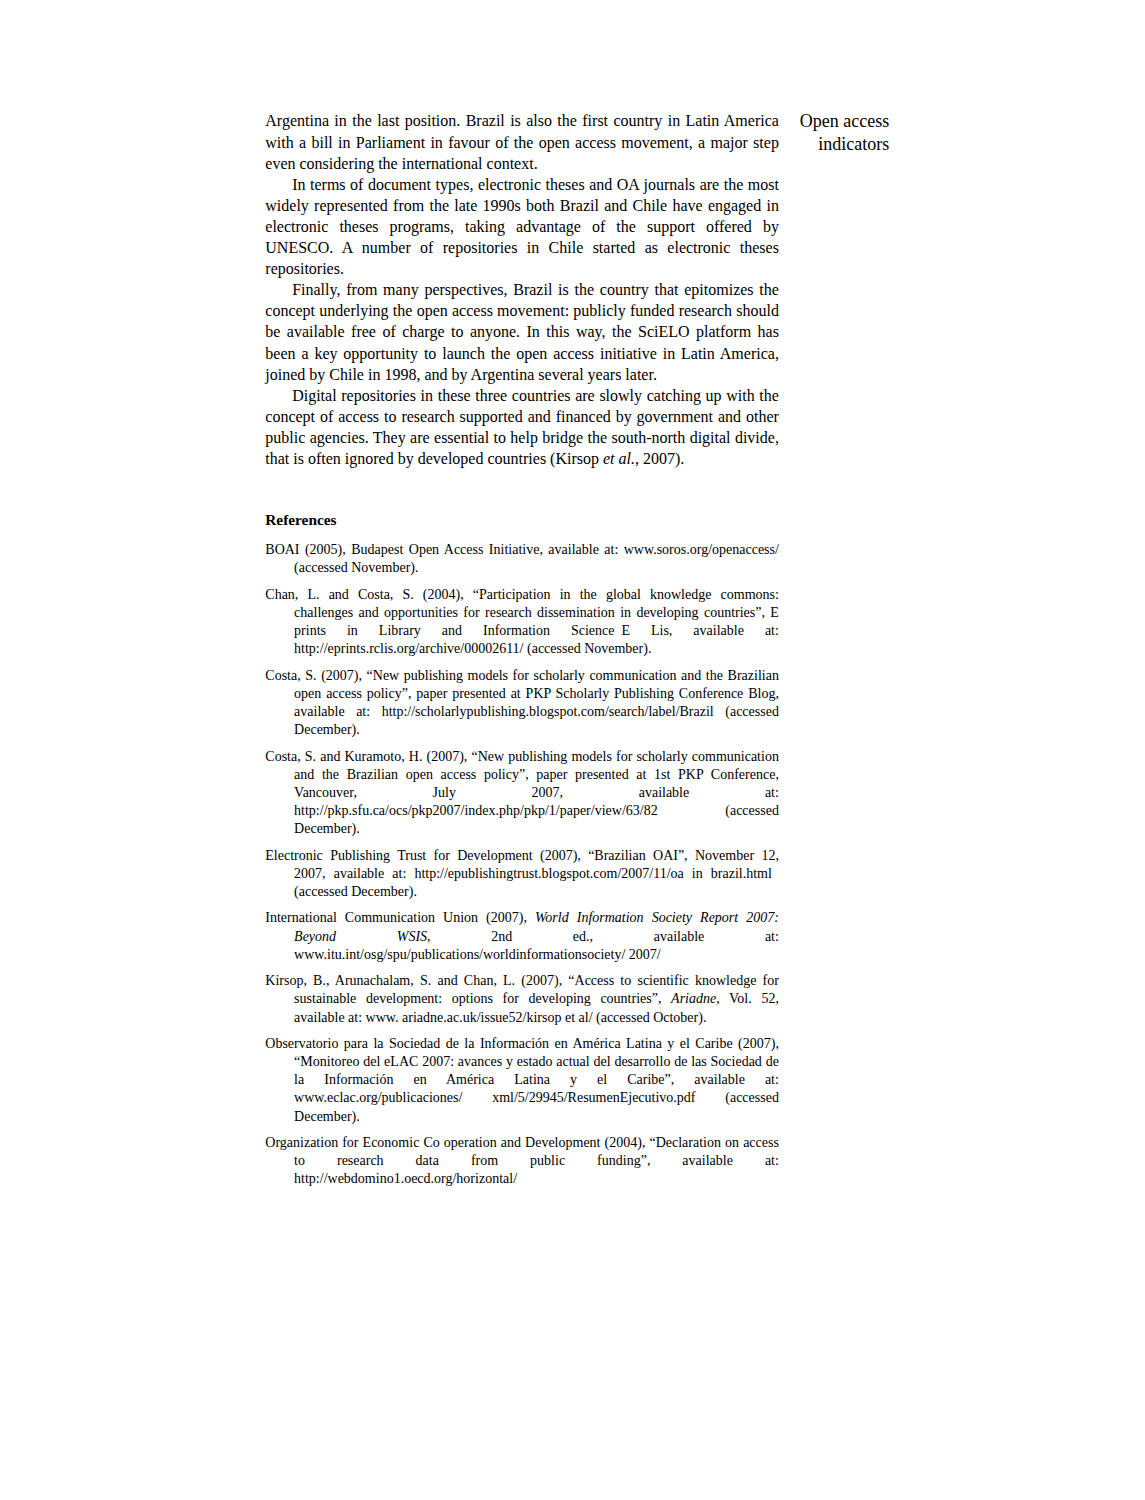Open access
indicators
Argentina in the last position. Brazil is also the first country in Latin America with a bill in Parliament in favour of the open access movement, a major step even considering the international context.
In terms of document types, electronic theses and OA journals are the most widely represented from the late 1990s both Brazil and Chile have engaged in electronic theses programs, taking advantage of the support offered by UNESCO. A number of repositories in Chile started as electronic theses repositories.
Finally, from many perspectives, Brazil is the country that epitomizes the concept underlying the open access movement: publicly funded research should be available free of charge to anyone. In this way, the SciELO platform has been a key opportunity to launch the open access initiative in Latin America, joined by Chile in 1998, and by Argentina several years later.
Digital repositories in these three countries are slowly catching up with the concept of access to research supported and financed by government and other public agencies. They are essential to help bridge the south-north digital divide, that is often ignored by developed countries (Kirsop et al., 2007).
References
BOAI (2005), Budapest Open Access Initiative, available at: www.soros.org/openaccess/ (accessed November).
Chan, L. and Costa, S. (2004), “Participation in the global knowledge commons: challenges and opportunities for research dissemination in developing countries”, E prints in Library and Information Science E Lis, available at: http://eprints.rclis.org/archive/00002611/ (accessed November).
Costa, S. (2007), “New publishing models for scholarly communication and the Brazilian open access policy”, paper presented at PKP Scholarly Publishing Conference Blog, available at: http://scholarlypublishing.blogspot.com/search/label/Brazil (accessed December).
Costa, S. and Kuramoto, H. (2007), “New publishing models for scholarly communication and the Brazilian open access policy”, paper presented at 1st PKP Conference, Vancouver, July 2007, available at: http://pkp.sfu.ca/ocs/pkp2007/index.php/pkp/1/paper/view/63/82 (accessed December).
Electronic Publishing Trust for Development (2007), “Brazilian OAI”, November 12, 2007, available at: http://epublishingtrust.blogspot.com/2007/11/oa in brazil.html (accessed December).
International Communication Union (2007), World Information Society Report 2007: Beyond WSIS, 2nd ed., available at: www.itu.int/osg/spu/publications/worldinformationsociety/ 2007/
Kirsop, B., Arunachalam, S. and Chan, L. (2007), “Access to scientific knowledge for sustainable development: options for developing countries”, Ariadne, Vol. 52, available at: www. ariadne.ac.uk/issue52/kirsop et al/ (accessed October).
Observatorio para la Sociedad de la Información en América Latina y el Caribe (2007), “Monitoreo del eLAC 2007: avances y estado actual del desarrollo de las Sociedad de la Información en América Latina y el Caribe”, available at: www.eclac.org/publicaciones/ xml/5/29945/ResumenEjecutivo.pdf (accessed December).
Organization for Economic Co operation and Development (2004), “Declaration on access to research data from public funding”, available at: http://webdomino1.oecd.org/horizontal/